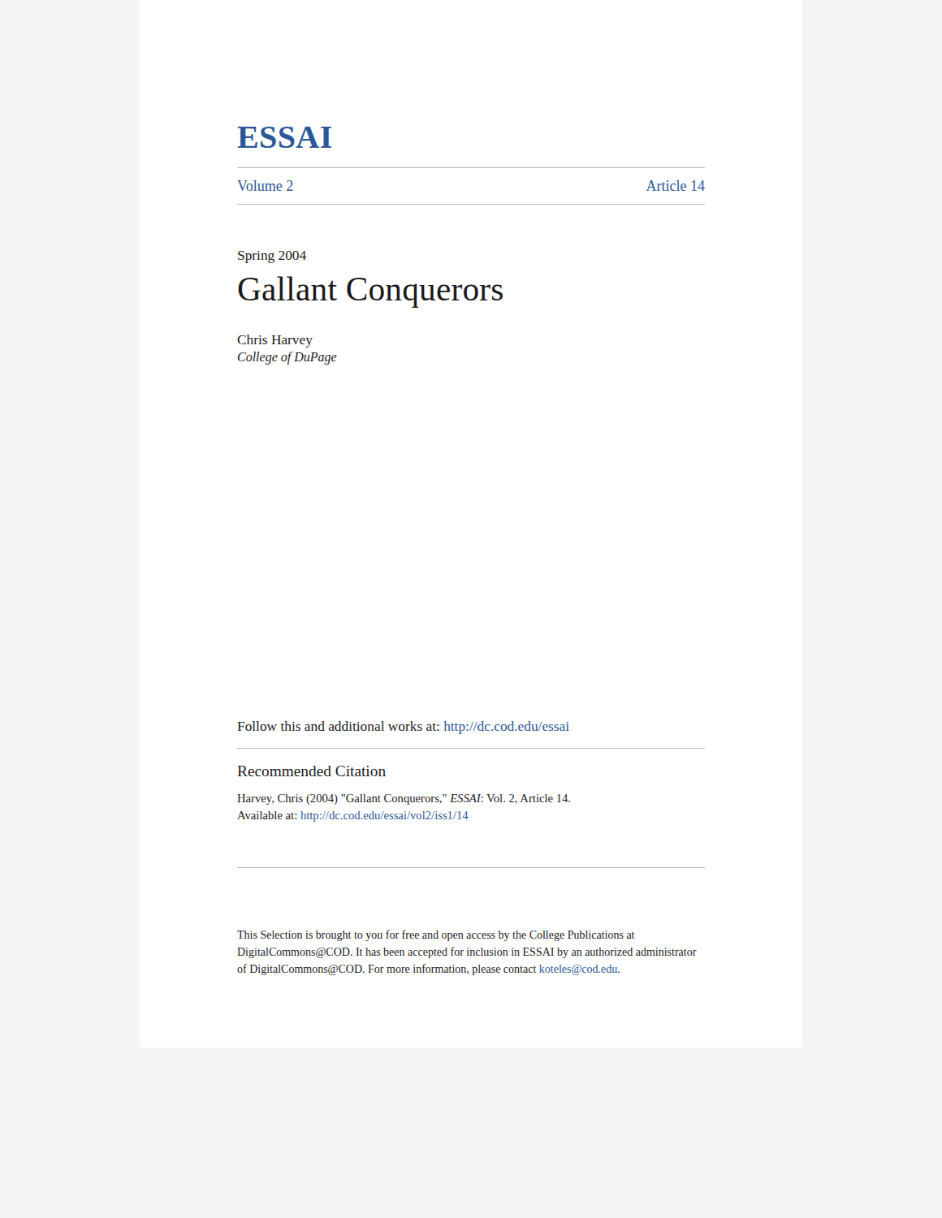ESSAI
Volume 2 Article 14
Spring 2004
Gallant Conquerors
Chris Harvey
College of DuPage
Follow this and additional works at: http://dc.cod.edu/essai
Recommended Citation
Harvey, Chris (2004) "Gallant Conquerors," ESSAI: Vol. 2, Article 14.
Available at: http://dc.cod.edu/essai/vol2/iss1/14
This Selection is brought to you for free and open access by the College Publications at DigitalCommons@COD. It has been accepted for inclusion in ESSAI by an authorized administrator of DigitalCommons@COD. For more information, please contact koteles@cod.edu.